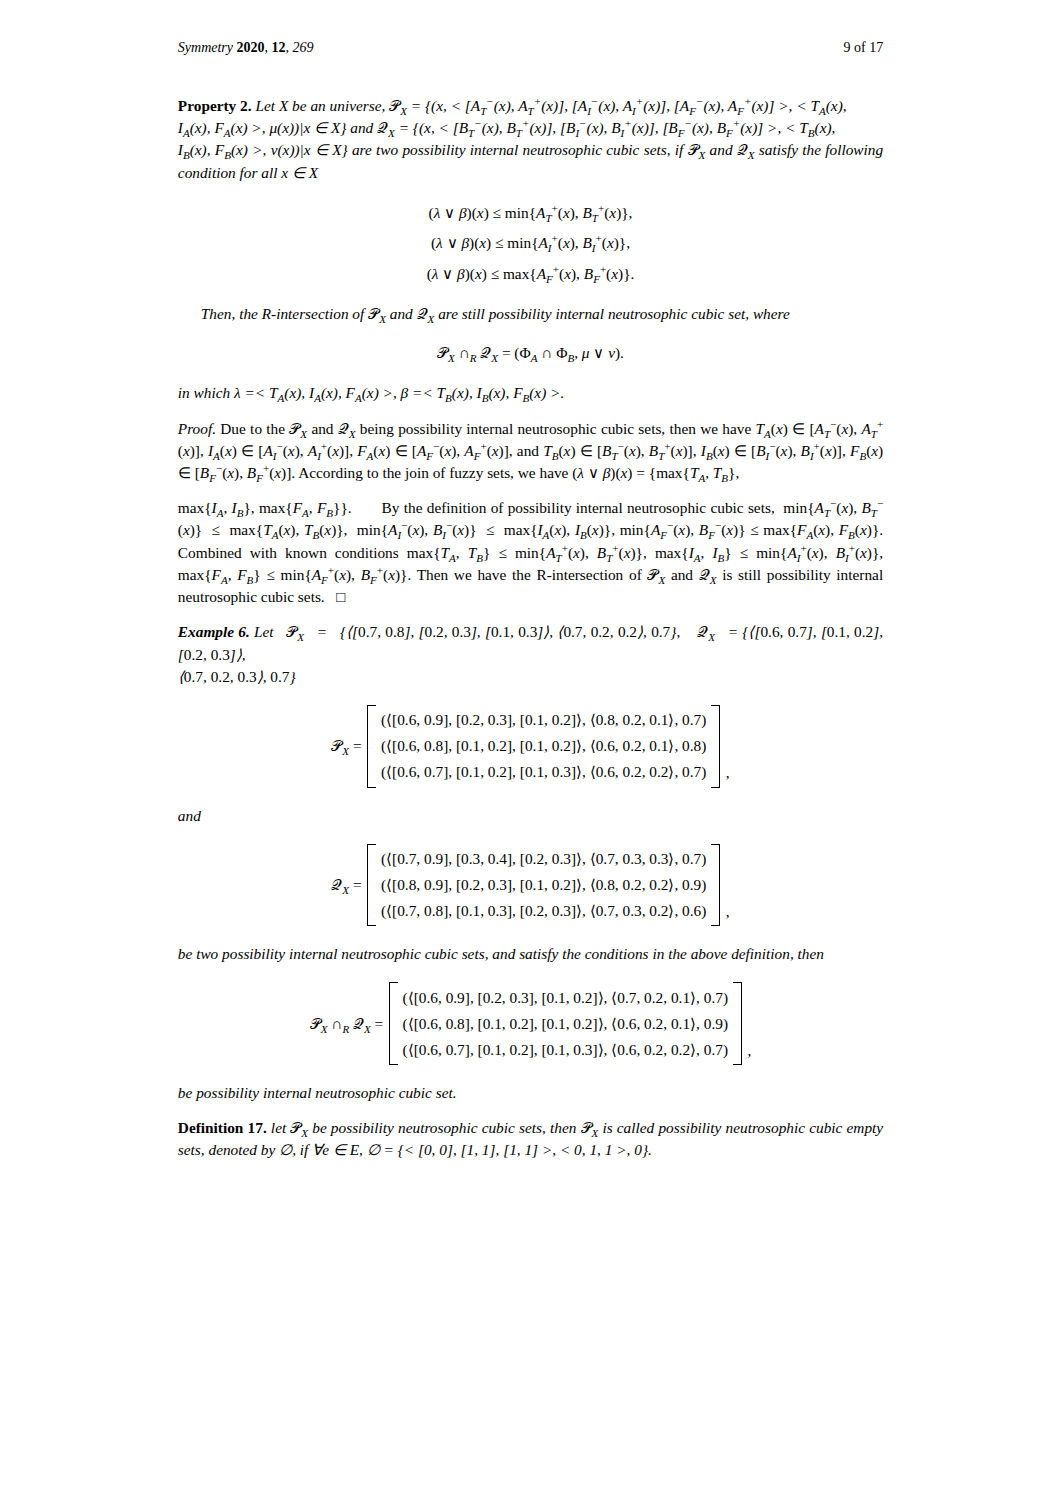Symmetry 2020, 12, 269 9 of 17
Property 2. Let X be an universe, 𝒫X = {(x, < [AT−(x), AT+(x)], [AI−(x), AI+(x)], [AF−(x), AF+(x)] >, < TA(x),
IA(x), FA(x) >, μ(x))|x ∈ X} and 𝒬X = {(x, < [BT−(x), BT+(x)], [BI−(x), BI+(x)], [BF−(x), BF+(x)] >, < TB(x),
IB(x), FB(x) >, ν(x))|x ∈ X} are two possibility internal neutrosophic cubic sets, if 𝒫X and 𝒬X satisfy the following condition for all x ∈ X
(λ ∨ β)(x) ≤ min{AT+(x), BT+(x)},
(λ ∨ β)(x) ≤ min{AI+(x), BI+(x)},
(λ ∨ β)(x) ≤ max{AF+(x), BF+(x)}.
Then, the R-intersection of 𝒫X and 𝒬X are still possibility internal neutrosophic cubic set, where
𝒫X ∩R 𝒬X = (ΦA ∩ ΦB, μ ∨ ν).
in which λ =< TA(x), IA(x), FA(x) >, β =< TB(x), IB(x), FB(x) >.
Proof. Due to the 𝒫X and 𝒬X being possibility internal neutrosophic cubic sets, then we have TA(x) ∈ [AT−(x), AT+(x)], IA(x) ∈ [AI−(x), AI+(x)], FA(x) ∈ [AF−(x), AF+(x)], and TB(x) ∈ [BT−(x), BT+(x)], IB(x) ∈ [BI−(x), BI+(x)], FB(x) ∈ [BF−(x), BF+(x)]. According to the join of fuzzy sets, we have (λ ∨ β)(x) = {max{TA, TB},
max{IA, IB}, max{FA, FB}}. By the definition of possibility internal neutrosophic cubic sets, min{AT−(x), BT−(x)} ≤ max{TA(x), TB(x)}, min{AI−(x), BI−(x)} ≤ max{IA(x), IB(x)}, min{AF−(x), BF−(x)} ≤ max{FA(x), FB(x)}. Combined with known conditions max{TA, TB} ≤ min{AT+(x), BT+(x)}, max{IA, IB} ≤ min{AI+(x), BI+(x)}, max{FA, FB} ≤ min{AF+(x), BF+(x)}. Then we have the R-intersection of 𝒫X and 𝒬X is still possibility internal neutrosophic cubic sets. □
Example 6. Let 𝒫X = {⟨[0.7, 0.8], [0.2, 0.3], [0.1, 0.3]⟩, ⟨0.7, 0.2, 0.2⟩, 0.7}, 𝒬X = {⟨[0.6, 0.7], [0.1, 0.2], [0.2, 0.3]⟩,
⟨0.7, 0.2, 0.3⟩, 0.7}
𝒫X = (⟨[0.6, 0.9], [0.2, 0.3], [0.1, 0.2]⟩, ⟨0.8, 0.2, 0.1⟩, 0.7)
(⟨[0.6, 0.8], [0.1, 0.2], [0.1, 0.2]⟩, ⟨0.6, 0.2, 0.1⟩, 0.8)
(⟨[0.6, 0.7], [0.1, 0.2], [0.1, 0.3]⟩, ⟨0.6, 0.2, 0.2⟩, 0.7) ,
and
𝒬X = (⟨[0.7, 0.9], [0.3, 0.4], [0.2, 0.3]⟩, ⟨0.7, 0.3, 0.3⟩, 0.7)
(⟨[0.8, 0.9], [0.2, 0.3], [0.1, 0.2]⟩, ⟨0.8, 0.2, 0.2⟩, 0.9)
(⟨[0.7, 0.8], [0.1, 0.3], [0.2, 0.3]⟩, ⟨0.7, 0.3, 0.2⟩, 0.6) ,
be two possibility internal neutrosophic cubic sets, and satisfy the conditions in the above definition, then
𝒫X ∩R 𝒬X = (⟨[0.6, 0.9], [0.2, 0.3], [0.1, 0.2]⟩, ⟨0.7, 0.2, 0.1⟩, 0.7)
(⟨[0.6, 0.8], [0.1, 0.2], [0.1, 0.2]⟩, ⟨0.6, 0.2, 0.1⟩, 0.9)
(⟨[0.6, 0.7], [0.1, 0.2], [0.1, 0.3]⟩, ⟨0.6, 0.2, 0.2⟩, 0.7) ,
be possibility internal neutrosophic cubic set.
Definition 17. let 𝒫X be possibility neutrosophic cubic sets, then 𝒫X is called possibility neutrosophic cubic empty sets, denoted by ∅, if ∀e ∈ E, ∅ = {< [0, 0], [1, 1], [1, 1] >, < 0, 1, 1 >, 0}.